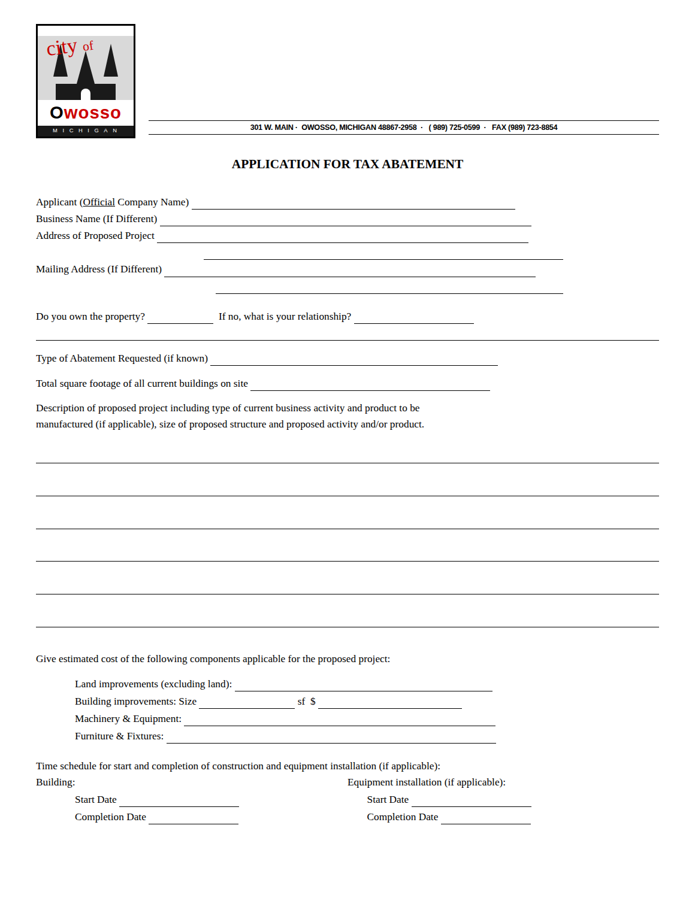city of
Owosso
M I C H I G A N
301 W. MAIN · OWOSSO, MICHIGAN 48867-2958 · ( 989) 725-0599 · FAX (989) 723-8854
APPLICATION FOR TAX ABATEMENT
Applicant (Official Company Name)
Business Name (If Different)
Address of Proposed Project
Mailing Address (If Different)
Do you own the property? If no, what is your relationship?
Type of Abatement Requested (if known)
Total square footage of all current buildings on site
Description of proposed project including type of current business activity and product to be
manufactured (if applicable), size of proposed structure and proposed activity and/or product.
Give estimated cost of the following components applicable for the proposed project:
Land improvements (excluding land):
Building improvements: Size sf $
Machinery & Equipment:
Furniture & Fixtures:
Time schedule for start and completion of construction and equipment installation (if applicable):
Building:
Equipment installation (if applicable):
Start Date
Completion Date
Start Date
Completion Date